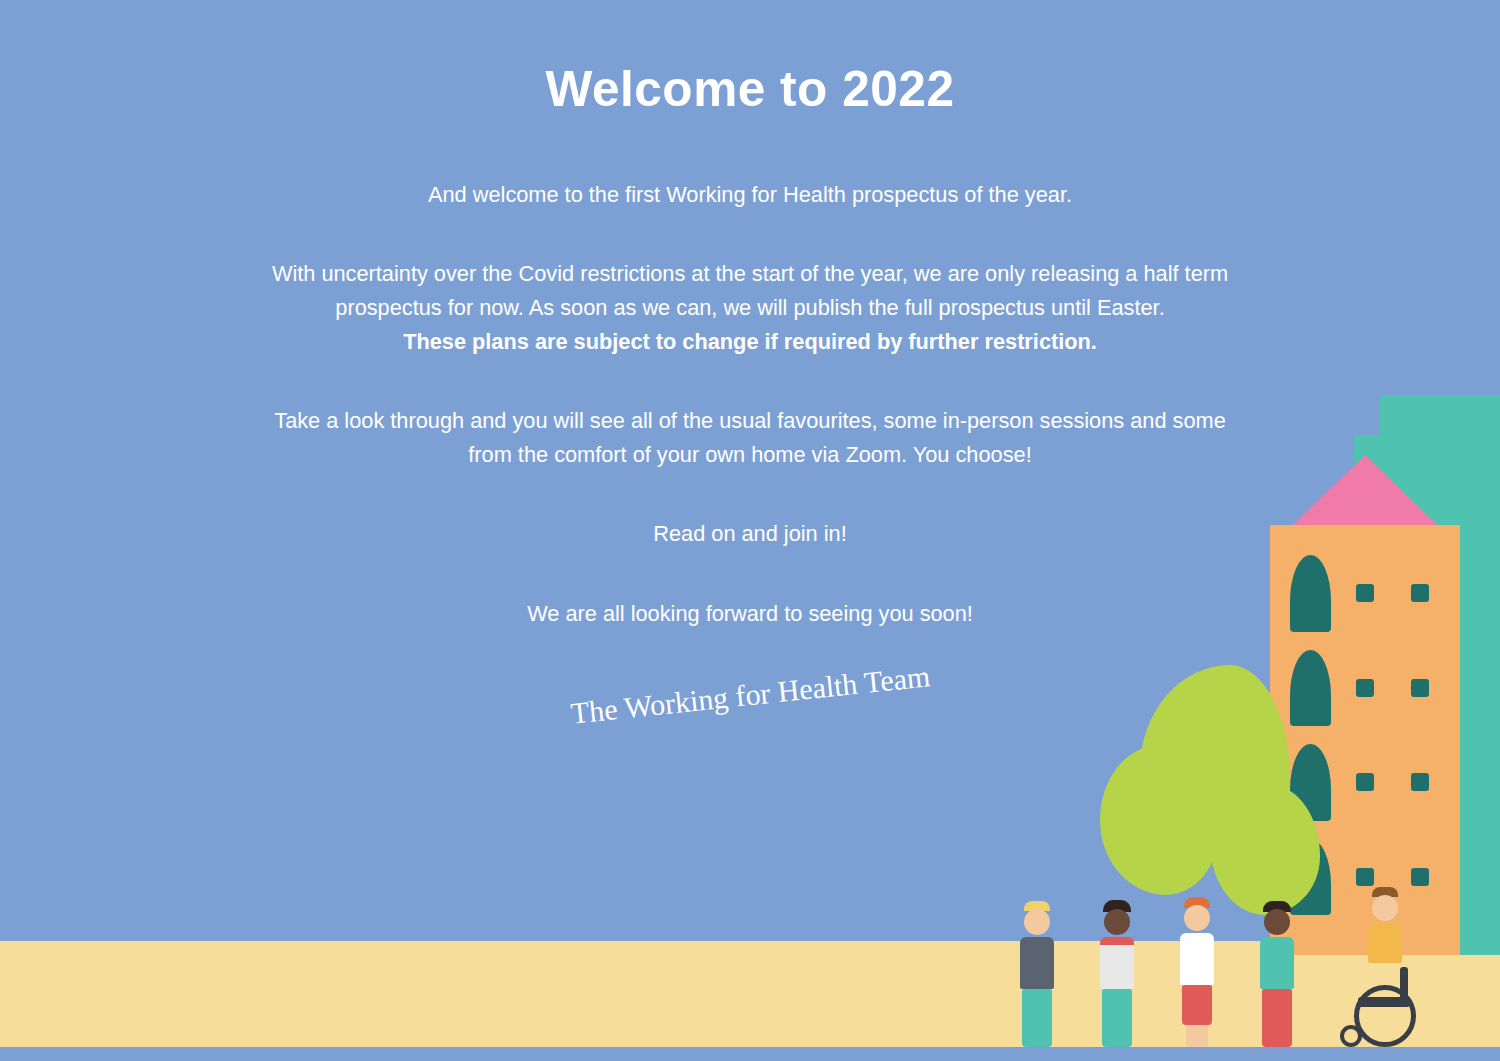Welcome to 2022
And welcome to the first Working for Health prospectus of the year.
With uncertainty over the Covid restrictions at the start of the year, we are only releasing a half term prospectus for now. As soon as we can, we will publish the full prospectus until Easter.
These plans are subject to change if required by further restriction.
Take a look through and you will see all of the usual favourites, some in-person sessions and some from the comfort of your own home via Zoom. You choose!
Read on and join in!
We are all looking forward to seeing you soon!
The Working for Health Team